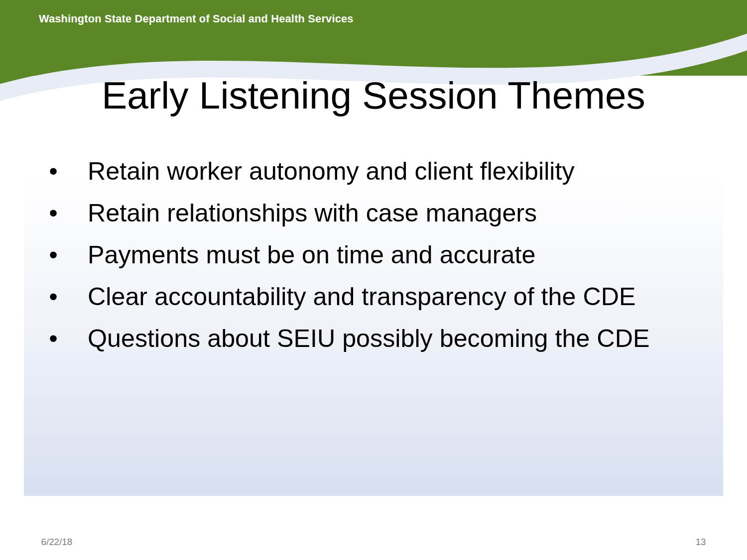Washington State Department of Social and Health Services
Early Listening Session Themes
Retain worker autonomy and client flexibility
Retain relationships with case managers
Payments must be on time and accurate
Clear accountability and transparency of the CDE
Questions about SEIU possibly becoming the CDE
6/22/18
13